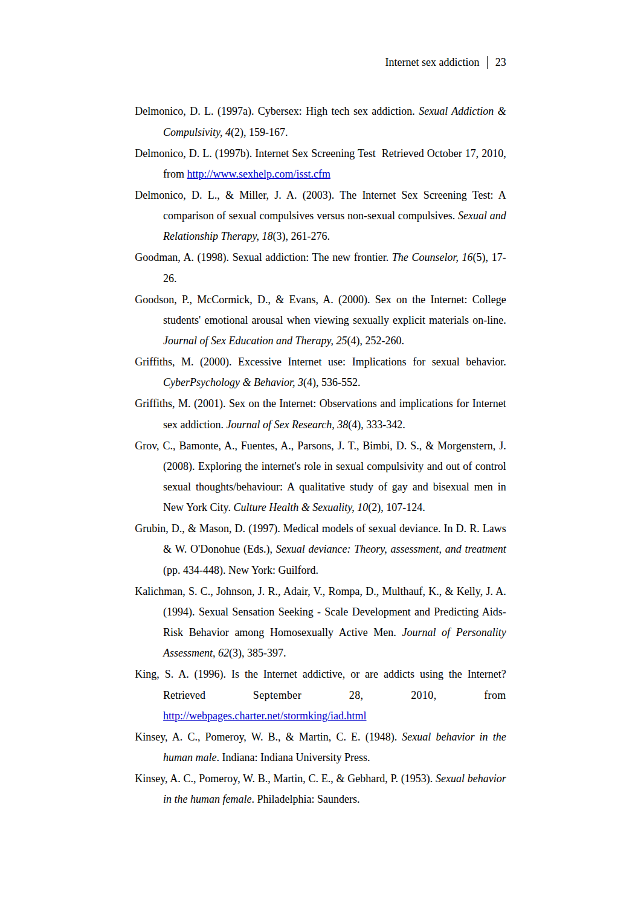Internet sex addiction 23
Delmonico, D. L. (1997a). Cybersex: High tech sex addiction. Sexual Addiction & Compulsivity, 4(2), 159-167.
Delmonico, D. L. (1997b). Internet Sex Screening Test Retrieved October 17, 2010, from http://www.sexhelp.com/isst.cfm
Delmonico, D. L., & Miller, J. A. (2003). The Internet Sex Screening Test: A comparison of sexual compulsives versus non-sexual compulsives. Sexual and Relationship Therapy, 18(3), 261-276.
Goodman, A. (1998). Sexual addiction: The new frontier. The Counselor, 16(5), 17-26.
Goodson, P., McCormick, D., & Evans, A. (2000). Sex on the Internet: College students' emotional arousal when viewing sexually explicit materials on-line. Journal of Sex Education and Therapy, 25(4), 252-260.
Griffiths, M. (2000). Excessive Internet use: Implications for sexual behavior. CyberPsychology & Behavior, 3(4), 536-552.
Griffiths, M. (2001). Sex on the Internet: Observations and implications for Internet sex addiction. Journal of Sex Research, 38(4), 333-342.
Grov, C., Bamonte, A., Fuentes, A., Parsons, J. T., Bimbi, D. S., & Morgenstern, J. (2008). Exploring the internet's role in sexual compulsivity and out of control sexual thoughts/behaviour: A qualitative study of gay and bisexual men in New York City. Culture Health & Sexuality, 10(2), 107-124.
Grubin, D., & Mason, D. (1997). Medical models of sexual deviance. In D. R. Laws & W. O'Donohue (Eds.), Sexual deviance: Theory, assessment, and treatment (pp. 434-448). New York: Guilford.
Kalichman, S. C., Johnson, J. R., Adair, V., Rompa, D., Multhauf, K., & Kelly, J. A. (1994). Sexual Sensation Seeking - Scale Development and Predicting Aids-Risk Behavior among Homosexually Active Men. Journal of Personality Assessment, 62(3), 385-397.
King, S. A. (1996). Is the Internet addictive, or are addicts using the Internet? Retrieved September 28, 2010, from http://webpages.charter.net/stormking/iad.html
Kinsey, A. C., Pomeroy, W. B., & Martin, C. E. (1948). Sexual behavior in the human male. Indiana: Indiana University Press.
Kinsey, A. C., Pomeroy, W. B., Martin, C. E., & Gebhard, P. (1953). Sexual behavior in the human female. Philadelphia: Saunders.